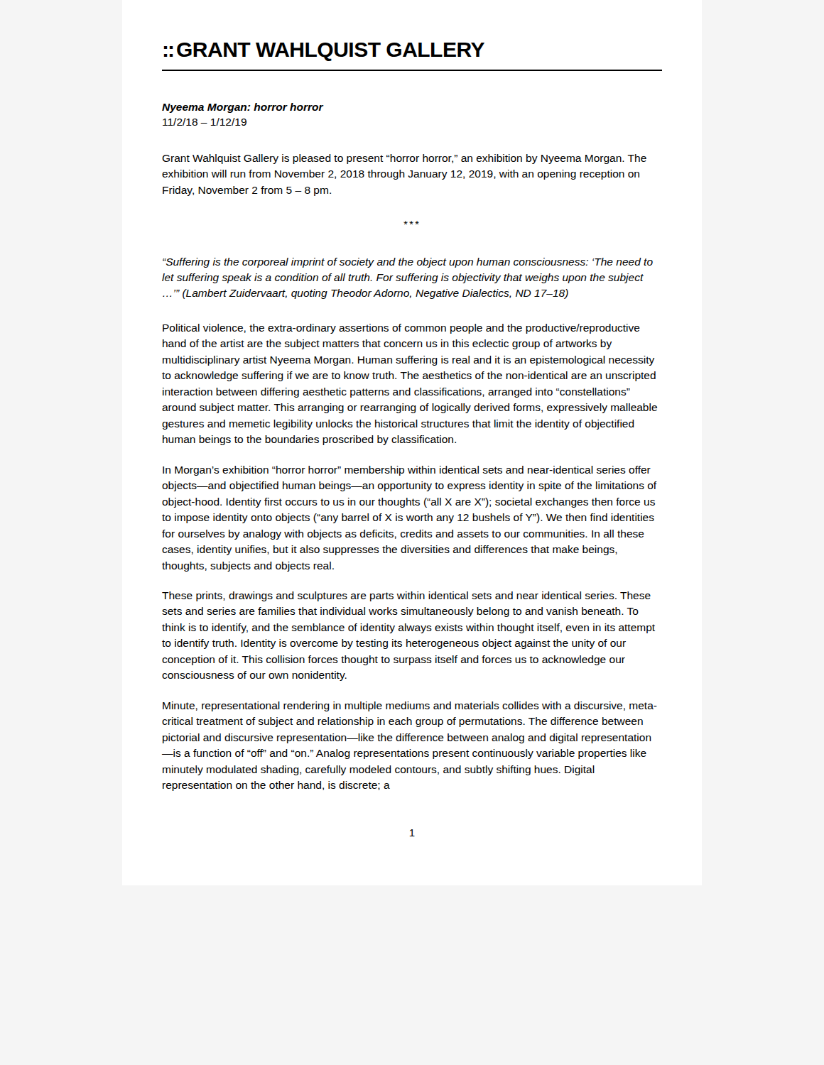:: GRANT WAHLQUIST GALLERY
Nyeema Morgan: horror horror
11/2/18 – 1/12/19
Grant Wahlquist Gallery is pleased to present “horror horror,” an exhibition by Nyeema Morgan. The exhibition will run from November 2, 2018 through January 12, 2019, with an opening reception on Friday, November 2 from 5 – 8 pm.
***
“Suffering is the corporeal imprint of society and the object upon human consciousness: ‘The need to let suffering speak is a condition of all truth. For suffering is objectivity that weighs upon the subject …’” (Lambert Zuidervaart, quoting Theodor Adorno, Negative Dialectics, ND 17–18)
Political violence, the extra-ordinary assertions of common people and the productive/reproductive hand of the artist are the subject matters that concern us in this eclectic group of artworks by multidisciplinary artist Nyeema Morgan. Human suffering is real and it is an epistemological necessity to acknowledge suffering if we are to know truth. The aesthetics of the non-identical are an unscripted interaction between differing aesthetic patterns and classifications, arranged into “constellations” around subject matter. This arranging or rearranging of logically derived forms, expressively malleable gestures and memetic legibility unlocks the historical structures that limit the identity of objectified human beings to the boundaries proscribed by classification.
In Morgan’s exhibition “horror horror” membership within identical sets and near-identical series offer objects—and objectified human beings—an opportunity to express identity in spite of the limitations of object-hood. Identity first occurs to us in our thoughts (“all X are X”); societal exchanges then force us to impose identity onto objects (“any barrel of X is worth any 12 bushels of Y”). We then find identities for ourselves by analogy with objects as deficits, credits and assets to our communities. In all these cases, identity unifies, but it also suppresses the diversities and differences that make beings, thoughts, subjects and objects real.
These prints, drawings and sculptures are parts within identical sets and near identical series. These sets and series are families that individual works simultaneously belong to and vanish beneath. To think is to identify, and the semblance of identity always exists within thought itself, even in its attempt to identify truth. Identity is overcome by testing its heterogeneous object against the unity of our conception of it. This collision forces thought to surpass itself and forces us to acknowledge our consciousness of our own nonidentity.
Minute, representational rendering in multiple mediums and materials collides with a discursive, meta-critical treatment of subject and relationship in each group of permutations. The difference between pictorial and discursive representation—like the difference between analog and digital representation—is a function of “off” and “on.” Analog representations present continuously variable properties like minutely modulated shading, carefully modeled contours, and subtly shifting hues. Digital representation on the other hand, is discrete; a
1